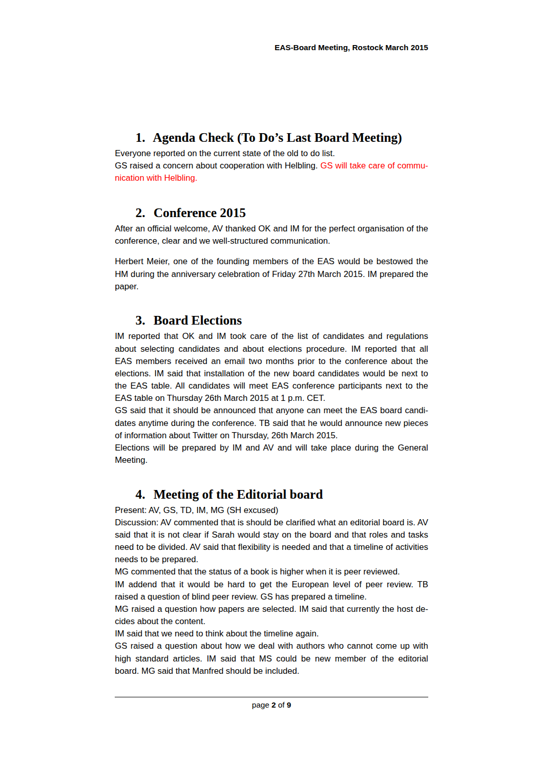EAS-Board Meeting, Rostock March 2015
1. Agenda Check (To Do’s Last Board Meeting)
Everyone reported on the current state of the old to do list.
GS raised a concern about cooperation with Helbling. GS will take care of communication with Helbling.
2. Conference 2015
After an official welcome, AV thanked OK and IM for the perfect organisation of the conference, clear and we well-structured communication.
Herbert Meier, one of the founding members of the EAS would be bestowed the HM during the anniversary celebration of Friday 27th March 2015. IM prepared the paper.
3. Board Elections
IM reported that OK and IM took care of the list of candidates and regulations about selecting candidates and about elections procedure. IM reported that all EAS members received an email two months prior to the conference about the elections. IM said that installation of the new board candidates would be next to the EAS table. All candidates will meet EAS conference participants next to the EAS table on Thursday 26th March 2015 at 1 p.m. CET.
GS said that it should be announced that anyone can meet the EAS board candidates anytime during the conference. TB said that he would announce new pieces of information about Twitter on Thursday, 26th March 2015.
Elections will be prepared by IM and AV and will take place during the General Meeting.
4. Meeting of the Editorial board
Present: AV, GS, TD, IM, MG (SH excused)
Discussion: AV commented that is should be clarified what an editorial board is. AV said that it is not clear if Sarah would stay on the board and that roles and tasks need to be divided. AV said that flexibility is needed and that a timeline of activities needs to be prepared.
MG commented that the status of a book is higher when it is peer reviewed.
IM addend that it would be hard to get the European level of peer review. TB raised a question of blind peer review. GS has prepared a timeline.
MG raised a question how papers are selected. IM said that currently the host decides about the content.
IM said that we need to think about the timeline again.
GS raised a question about how we deal with authors who cannot come up with high standard articles. IM said that MS could be new member of the editorial board. MG said that Manfred should be included.
page 2 of 9